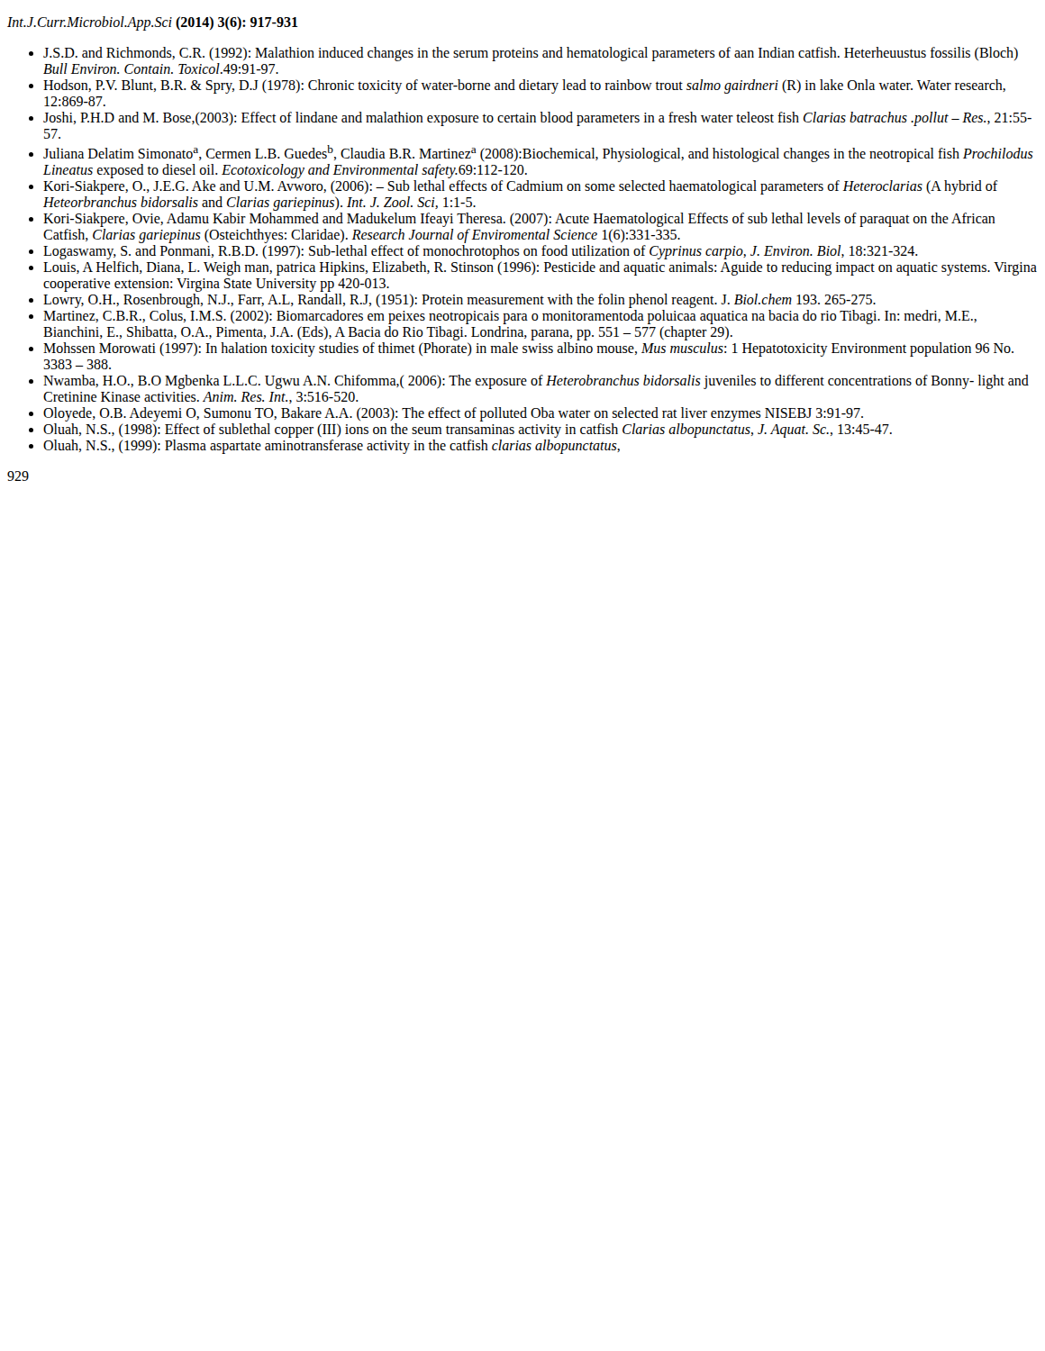Int.J.Curr.Microbiol.App.Sci (2014) 3(6): 917-931
J.S.D. and Richmonds, C.R. (1992): Malathion induced changes in the serum proteins and hematological parameters of aan Indian catfish. Heterheuustus fossilis (Bloch) Bull Environ. Contain. Toxicol.49:91-97.
Hodson, P.V. Blunt, B.R. & Spry, D.J (1978): Chronic toxicity of water-borne and dietary lead to rainbow trout salmo gairdneri (R) in lake Onla water. Water research, 12:869-87.
Joshi, P.H.D and M. Bose,(2003): Effect of lindane and malathion exposure to certain blood parameters in a fresh water teleost fish Clarias batrachus .pollut – Res., 21:55-57.
Juliana Delatim Simonatoa, Cermen L.B. Guedesb, Claudia B.R. Martineza (2008):Biochemical, Physiological, and histological changes in the neotropical fish Prochilodus Lineatus exposed to diesel oil. Ecotoxicology and Environmental safety. 69:112-120.
Kori-Siakpere, O., J.E.G. Ake and U.M. Avworo, (2006): – Sub lethal effects of Cadmium on some selected haematological parameters of Heteroclarias (A hybrid of Heteorbranchus bidorsalis and Clarias gariepinus). Int. J. Zool. Sci, 1:1-5.
Kori-Siakpere, Ovie, Adamu Kabir Mohammed and Madukelum Ifeayi Theresa. (2007): Acute Haematological Effects of sub lethal levels of paraquat on the African Catfish, Clarias gariepinus (Osteichthyes: Claridae). Research Journal of Enviromental Science 1(6):331-335.
Logaswamy, S. and Ponmani, R.B.D. (1997): Sub-lethal effect of monochrotophos on food utilization of Cyprinus carpio, J. Environ. Biol, 18:321-324.
Louis, A Helfich, Diana, L. Weigh man, patrica Hipkins, Elizabeth, R. Stinson (1996): Pesticide and aquatic animals: Aguide to reducing impact on aquatic systems. Virgina cooperative extension: Virgina State University pp 420-013.
Lowry, O.H., Rosenbrough, N.J., Farr, A.L, Randall, R.J, (1951): Protein measurement with the folin phenol reagent. J. Biol.chem 193. 265-275.
Martinez, C.B.R., Colus, I.M.S. (2002): Biomarcadores em peixes neotropicais para o monitoramentoda poluicaa aquatica na bacia do rio Tibagi. In: medri, M.E., Bianchini, E., Shibatta, O.A., Pimenta, J.A. (Eds), A Bacia do Rio Tibagi. Londrina, parana, pp. 551 – 577 (chapter 29).
Mohssen Morowati (1997): In halation toxicity studies of thimet (Phorate) in male swiss albino mouse, Mus musculus: 1 Hepatotoxicity Environment population 96 No. 3383 – 388.
Nwamba, H.O., B.O Mgbenka L.L.C. Ugwu A.N. Chifomma,( 2006): The exposure of Heterobranchus bidorsalis juveniles to different concentrations of Bonny- light and Cretinine Kinase activities. Anim. Res. Int., 3:516-520.
Oloyede, O.B. Adeyemi O, Sumonu TO, Bakare A.A. (2003): The effect of polluted Oba water on selected rat liver enzymes NISEBJ 3:91-97.
Oluah, N.S., (1998): Effect of sublethal copper (III) ions on the seum transaminas activity in catfish Clarias albopunctatus, J. Aquat. Sc., 13:45-47.
Oluah, N.S., (1999): Plasma aspartate aminotransferase activity in the catfish clarias albopunctatus,
929